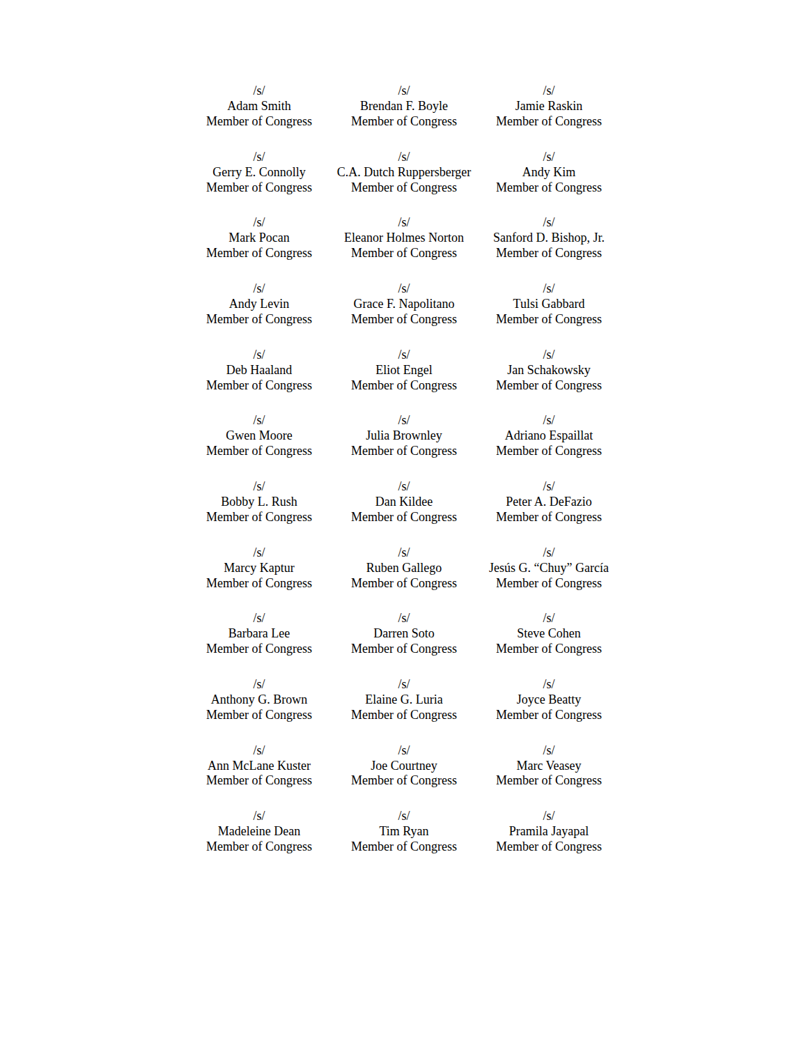| /s/ Adam Smith Member of Congress | /s/ Brendan F. Boyle Member of Congress | /s/ Jamie Raskin Member of Congress |
| /s/ Gerry E. Connolly Member of Congress | /s/ C.A. Dutch Ruppersberger Member of Congress | /s/ Andy Kim Member of Congress |
| /s/ Mark Pocan Member of Congress | /s/ Eleanor Holmes Norton Member of Congress | /s/ Sanford D. Bishop, Jr. Member of Congress |
| /s/ Andy Levin Member of Congress | /s/ Grace F. Napolitano Member of Congress | /s/ Tulsi Gabbard Member of Congress |
| /s/ Deb Haaland Member of Congress | /s/ Eliot Engel Member of Congress | /s/ Jan Schakowsky Member of Congress |
| /s/ Gwen Moore Member of Congress | /s/ Julia Brownley Member of Congress | /s/ Adriano Espaillat Member of Congress |
| /s/ Bobby L. Rush Member of Congress | /s/ Dan Kildee Member of Congress | /s/ Peter A. DeFazio Member of Congress |
| /s/ Marcy Kaptur Member of Congress | /s/ Ruben Gallego Member of Congress | /s/ Jesús G. “Chuy” García Member of Congress |
| /s/ Barbara Lee Member of Congress | /s/ Darren Soto Member of Congress | /s/ Steve Cohen Member of Congress |
| /s/ Anthony G. Brown Member of Congress | /s/ Elaine G. Luria Member of Congress | /s/ Joyce Beatty Member of Congress |
| /s/ Ann McLane Kuster Member of Congress | /s/ Joe Courtney Member of Congress | /s/ Marc Veasey Member of Congress |
| /s/ Madeleine Dean Member of Congress | /s/ Tim Ryan Member of Congress | /s/ Pramila Jayapal Member of Congress |